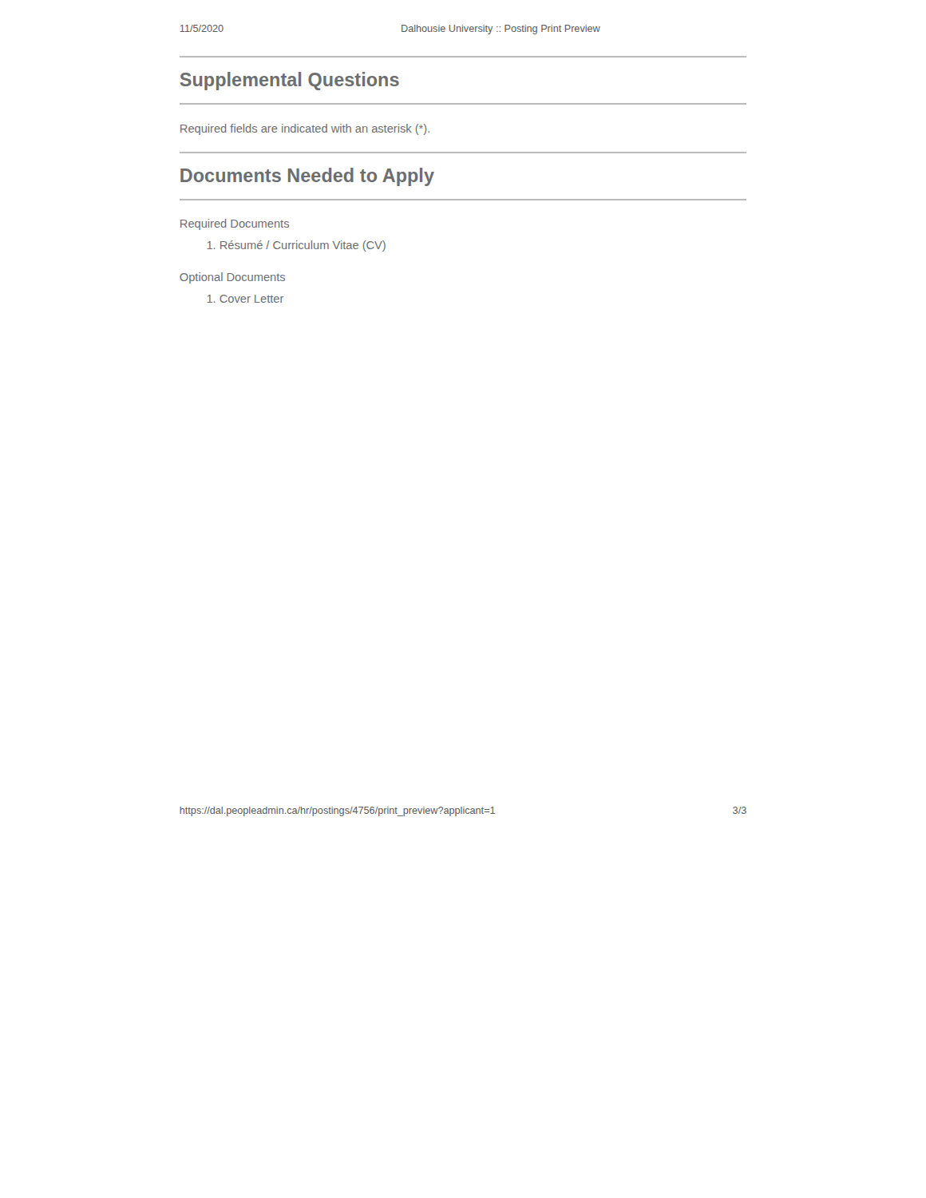11/5/2020 Dalhousie University :: Posting Print Preview
Supplemental Questions
Required fields are indicated with an asterisk (*).
Documents Needed to Apply
Required Documents
Résumé / Curriculum Vitae (CV)
Optional Documents
Cover Letter
https://dal.peopleadmin.ca/hr/postings/4756/print_preview?applicant=1 3/3